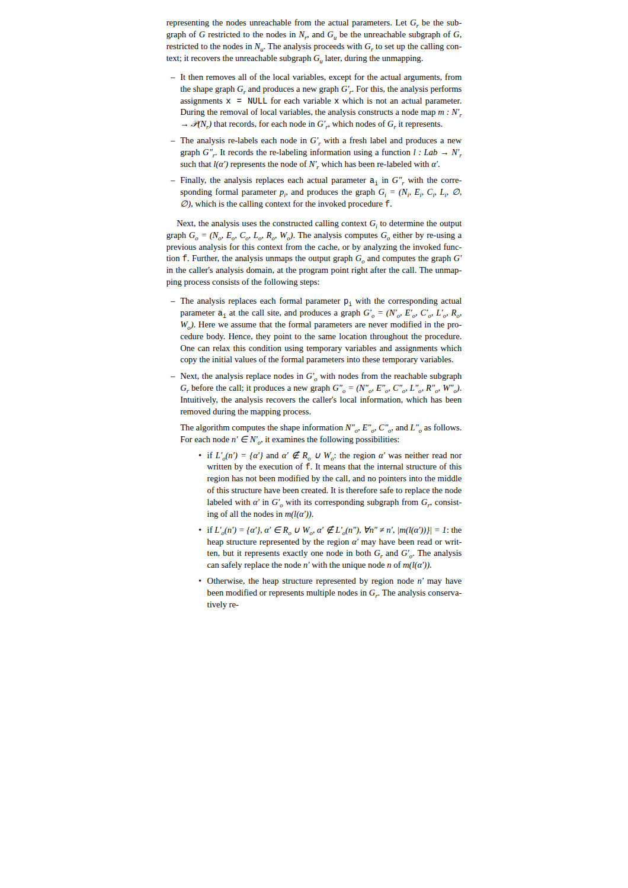representing the nodes unreachable from the actual parameters. Let Gr be the subgraph of G restricted to the nodes in Nr, and Gu be the unreachable subgraph of G, restricted to the nodes in Nu. The analysis proceeds with Gr to set up the calling context; it recovers the unreachable subgraph Gu later, during the unmapping.
It then removes all of the local variables, except for the actual arguments, from the shape graph Gr and produces a new graph G′r. For this, the analysis performs assignments x = NULL for each variable x which is not an actual parameter. During the removal of local variables, the analysis constructs a node map m : N′r → 𝒫(Nr) that records, for each node in G′r, which nodes of Gr it represents.
The analysis re-labels each node in G′r with a fresh label and produces a new graph G″r. It records the re-labeling information using a function l : Lab → N′r such that l(α′) represents the node of N′r which has been re-labeled with α′.
Finally, the analysis replaces each actual parameter ai in G″r with the corresponding formal parameter pi, and produces the graph Gi = (Ni, Ei, Ci, Li, ∅, ∅), which is the calling context for the invoked procedure f.
Next, the analysis uses the constructed calling context Gi to determine the output graph Go = (No, Eo, Co, Lo, Ro, Wo). The analysis computes Go either by re-using a previous analysis for this context from the cache, or by analyzing the invoked function f. Further, the analysis unmaps the output graph Go and computes the graph G′ in the caller's analysis domain, at the program point right after the call. The unmapping process consists of the following steps:
The analysis replaces each formal parameter pi with the corresponding actual parameter ai at the call site, and produces a graph G′o = (N′o, E′o, C′o, L′o, Ro, Wo). Here we assume that the formal parameters are never modified in the procedure body. Hence, they point to the same location throughout the procedure. One can relax this condition using temporary variables and assignments which copy the initial values of the formal parameters into these temporary variables.
Next, the analysis replace nodes in G′o with nodes from the reachable subgraph Gr before the call; it produces a new graph G″o = (N″o, E″o, C″o, L″o, R″o, W″o). Intuitively, the analysis recovers the caller's local information, which has been removed during the mapping process.
The algorithm computes the shape information N″o, E″o, C″o, and L″o as follows. For each node n′ ∈ N′o, it examines the following possibilities:
if L′o(n′) = {α′} and α′ ∉ Ro ∪ Wo: the region α′ was neither read nor written by the execution of f. It means that the internal structure of this region has not been modified by the call, and no pointers into the middle of this structure have been created. It is therefore safe to replace the node labeled with α′ in G′o with its corresponding subgraph from Gr, consisting of all the nodes in m(l(α′)).
if L′o(n′) = {α′}, α′ ∈ Ro ∪ Wo, α′ ∉ L′o(n″), ∀n″ ≠ n′, |m(l(α′))}| = 1: the heap structure represented by the region α′ may have been read or written, but it represents exactly one node in both Gr and G′o. The analysis can safely replace the node n′ with the unique node n of m(l(α′)).
Otherwise, the heap structure represented by region node n′ may have been modified or represents multiple nodes in Gr. The analysis conservatively re-